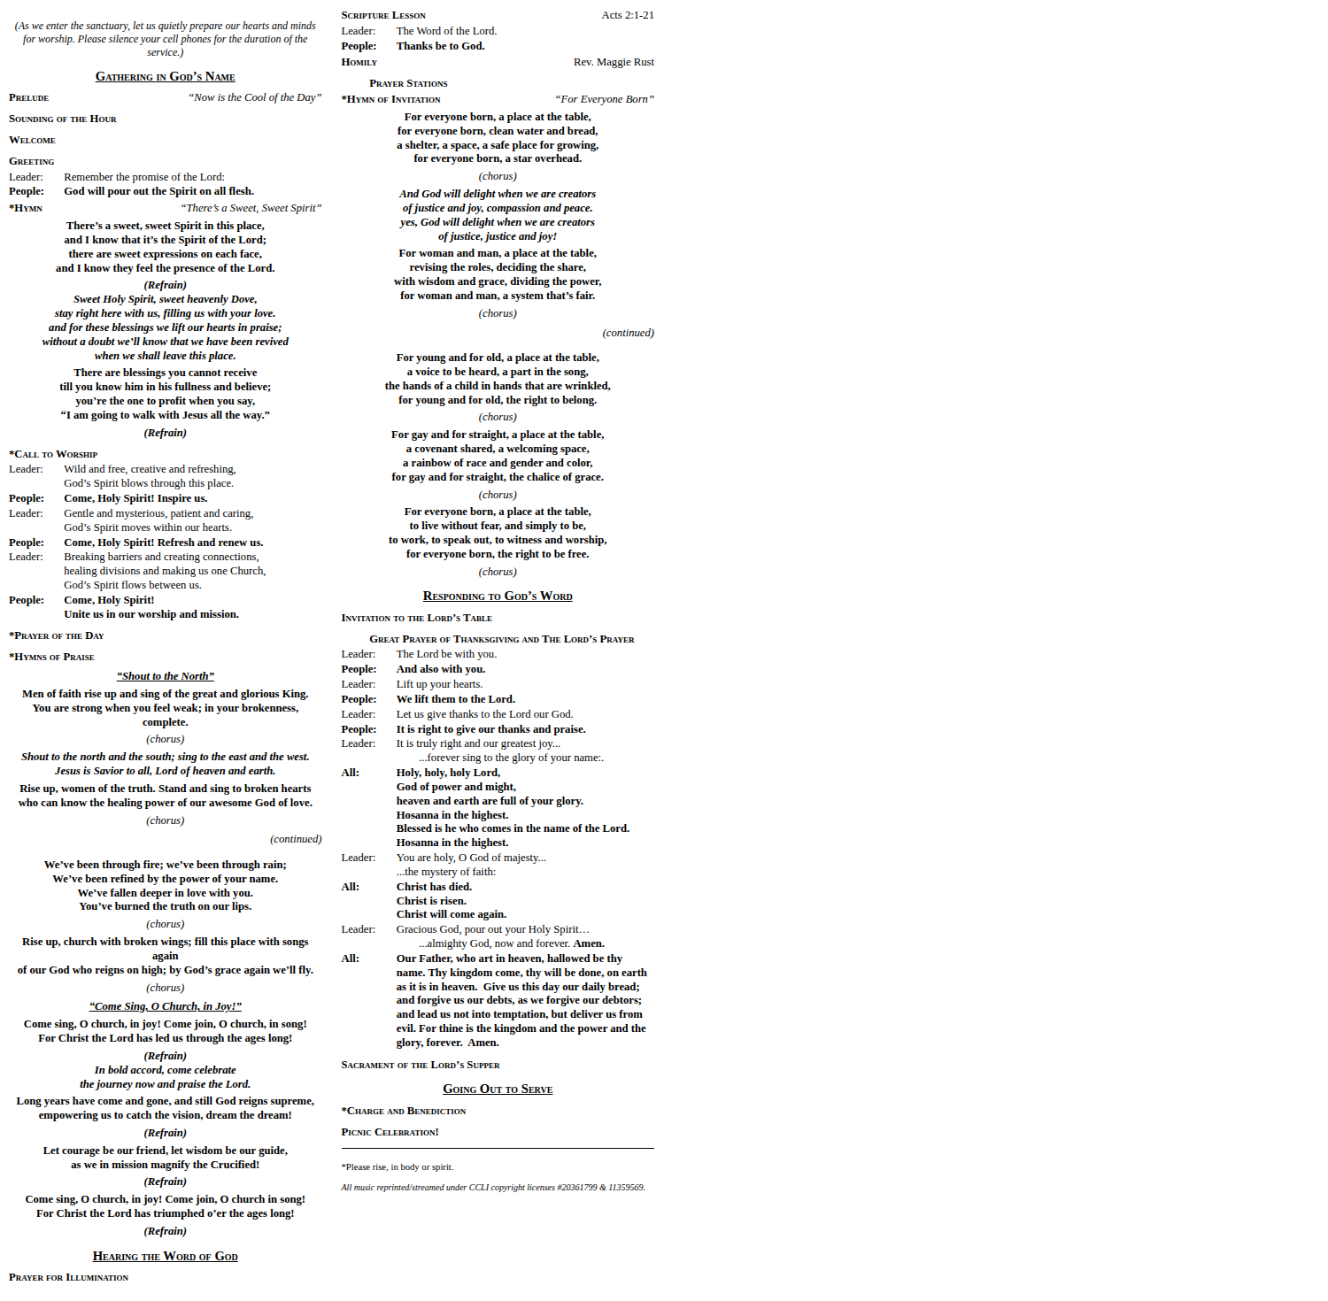(As we enter the sanctuary, let us quietly prepare our hearts and minds for worship. Please silence your cell phones for the duration of the service.)
Gathering in God’s Name
Prelude
“Now is the Cool of the Day”
Sounding of the Hour
Welcome
Greeting
| Leader: | Remember the promise of the Lord: |
| People: | God will pour out the Spirit on all flesh. |
*Hymn
“There’s a Sweet, Sweet Spirit”
There’s a sweet, sweet Spirit in this place,
and I know that it’s the Spirit of the Lord;
there are sweet expressions on each face,
and I know they feel the presence of the Lord.
(Refrain)
Sweet Holy Spirit, sweet heavenly Dove,
stay right here with us, filling us with your love.
and for these blessings we lift our hearts in praise;
without a doubt we’ll know that we have been revived
when we shall leave this place.
There are blessings you cannot receive
till you know him in his fullness and believe;
you’re the one to profit when you say,
“I am going to walk with Jesus all the way.”
(Refrain)
*Call to Worship
| Leader: | Wild and free, creative and refreshing, God’s Spirit blows through this place. |
| People: | Come, Holy Spirit! Inspire us. |
| Leader: | Gentle and mysterious, patient and caring, God’s Spirit moves within our hearts. |
| People: | Come, Holy Spirit! Refresh and renew us. |
| Leader: | Breaking barriers and creating connections, healing divisions and making us one Church, God’s Spirit flows between us. |
| People: | Come, Holy Spirit! Unite us in our worship and mission. |
*Prayer of the Day
*Hymns of Praise
“Shout to the North”
Men of faith rise up and sing of the great and glorious King.
You are strong when you feel weak; in your brokenness, complete.
(chorus)
Shout to the north and the south; sing to the east and the west.
Jesus is Savior to all, Lord of heaven and earth.
Rise up, women of the truth. Stand and sing to broken hearts
who can know the healing power of our awesome God of love.
(chorus)
(continued)
We’ve been through fire; we’ve been through rain;
We’ve been refined by the power of your name.
We’ve fallen deeper in love with you.
You’ve burned the truth on our lips.
(chorus)
Rise up, church with broken wings; fill this place with songs again
of our God who reigns on high; by God’s grace again we’ll fly.
(chorus)
“Come Sing, O Church, in Joy!”
Come sing, O church, in joy! Come join, O church, in song!
For Christ the Lord has led us through the ages long!
(Refrain)
In bold accord, come celebrate
the journey now and praise the Lord.
Long years have come and gone, and still God reigns supreme,
empowering us to catch the vision, dream the dream!
(Refrain)
Let courage be our friend, let wisdom be our guide,
as we in mission magnify the Crucified!
(Refrain)
Come sing, O church, in joy! Come join, O church in song!
For Christ the Lord has triumphed o’er the ages long!
(Refrain)
Hearing the Word of God
Prayer for Illumination
Scripture Lesson
Acts 2:1-21
| Leader: | The Word of the Lord. |
| People: | Thanks be to God. |
Homily
Rev. Maggie Rust
Prayer Stations
*Hymn of Invitation
“For Everyone Born”
For everyone born, a place at the table,
for everyone born, clean water and bread,
a shelter, a space, a safe place for growing,
for everyone born, a star overhead.
(chorus)
And God will delight when we are creators
of justice and joy, compassion and peace.
yes, God will delight when we are creators
of justice, justice and joy!
For woman and man, a place at the table,
revising the roles, deciding the share,
with wisdom and grace, dividing the power,
for woman and man, a system that’s fair.
(chorus)
(continued)
For young and for old, a place at the table,
a voice to be heard, a part in the song,
the hands of a child in hands that are wrinkled,
for young and for old, the right to belong.
(chorus)
For gay and for straight, a place at the table,
a covenant shared, a welcoming space,
a rainbow of race and gender and color,
for gay and for straight, the chalice of grace.
(chorus)
For everyone born, a place at the table,
to live without fear, and simply to be,
to work, to speak out, to witness and worship,
for everyone born, the right to be free.
(chorus)
Responding to God’s Word
Invitation to the Lord’s Table
Great Prayer of Thanksgiving and The Lord’s Prayer
| Leader: | The Lord be with you. |
| People: | And also with you. |
| Leader: | Lift up your hearts. |
| People: | We lift them to the Lord. |
| Leader: | Let us give thanks to the Lord our God. |
| People: | It is right to give our thanks and praise. |
| Leader: | It is truly right and our greatest joy... ...forever sing to the glory of your name:. |
| All: | Holy, holy, holy Lord, God of power and might, heaven and earth are full of your glory. Hosanna in the highest. Blessed is he who comes in the name of the Lord. Hosanna in the highest. |
| Leader: | You are holy, O God of majesty... ...the mystery of faith: |
| All: | Christ has died. Christ is risen. Christ will come again. |
| Leader: | Gracious God, pour out your Holy Spirit… ...almighty God, now and forever. Amen. |
| All: | Our Father, who art in heaven, hallowed be thy name. Thy kingdom come, thy will be done, on earth as it is in heaven. Give us this day our daily bread; and forgive us our debts, as we forgive our debtors; and lead us not into temptation, but deliver us from evil. For thine is the kingdom and the power and the glory, forever. Amen. |
Sacrament of the Lord’s Supper
Going Out to Serve
*Charge and Benediction
Picnic Celebration!
*Please rise, in body or spirit.
All music reprinted/streamed under CCLI copyright licenses #20361799 & 11359569.